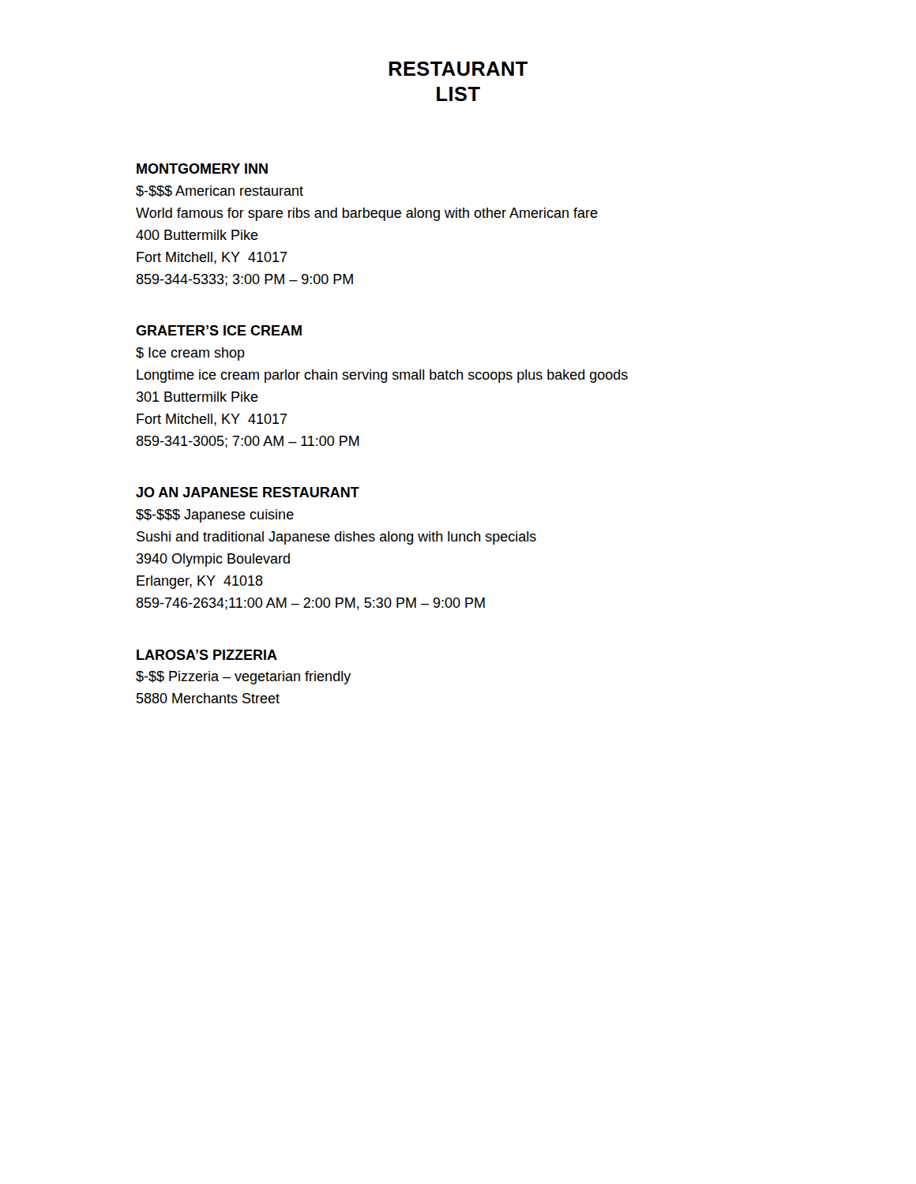RESTAURANT
LIST
MONTGOMERY INN
$-$$$ American restaurant
World famous for spare ribs and barbeque along with other American fare
400 Buttermilk Pike
Fort Mitchell, KY 41017
859-344-5333; 3:00 PM – 9:00 PM
GRAETER’S ICE CREAM
$ Ice cream shop
Longtime ice cream parlor chain serving small batch scoops plus baked goods
301 Buttermilk Pike
Fort Mitchell, KY 41017
859-341-3005; 7:00 AM – 11:00 PM
JO AN JAPANESE RESTAURANT
$$-$$$ Japanese cuisine
Sushi and traditional Japanese dishes along with lunch specials
3940 Olympic Boulevard
Erlanger, KY 41018
859-746-2634;11:00 AM – 2:00 PM, 5:30 PM – 9:00 PM
LAROSA’S PIZZERIA
$-$$ Pizzeria – vegetarian friendly
5880 Merchants Street